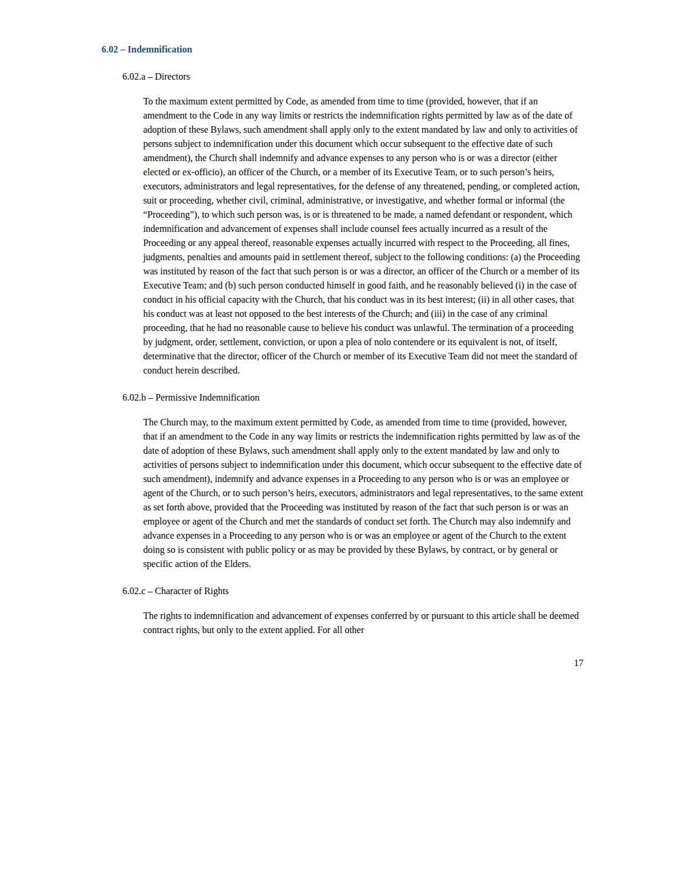6.02 – Indemnification
6.02.a – Directors
To the maximum extent permitted by Code, as amended from time to time (provided, however, that if an amendment to the Code in any way limits or restricts the indemnification rights permitted by law as of the date of adoption of these Bylaws, such amendment shall apply only to the extent mandated by law and only to activities of persons subject to indemnification under this document which occur subsequent to the effective date of such amendment), the Church shall indemnify and advance expenses to any person who is or was a director (either elected or ex-officio), an officer of the Church, or a member of its Executive Team, or to such person’s heirs, executors, administrators and legal representatives, for the defense of any threatened, pending, or completed action, suit or proceeding, whether civil, criminal, administrative, or investigative, and whether formal or informal (the “Proceeding”), to which such person was, is or is threatened to be made, a named defendant or respondent, which indemnification and advancement of expenses shall include counsel fees actually incurred as a result of the Proceeding or any appeal thereof, reasonable expenses actually incurred with respect to the Proceeding, all fines, judgments, penalties and amounts paid in settlement thereof, subject to the following conditions: (a) the Proceeding was instituted by reason of the fact that such person is or was a director, an officer of the Church or a member of its Executive Team; and (b) such person conducted himself in good faith, and he reasonably believed (i) in the case of conduct in his official capacity with the Church, that his conduct was in its best interest; (ii) in all other cases, that his conduct was at least not opposed to the best interests of the Church; and (iii) in the case of any criminal proceeding, that he had no reasonable cause to believe his conduct was unlawful. The termination of a proceeding by judgment, order, settlement, conviction, or upon a plea of nolo contendere or its equivalent is not, of itself, determinative that the director, officer of the Church or member of its Executive Team did not meet the standard of conduct herein described.
6.02.b – Permissive Indemnification
The Church may, to the maximum extent permitted by Code, as amended from time to time (provided, however, that if an amendment to the Code in any way limits or restricts the indemnification rights permitted by law as of the date of adoption of these Bylaws, such amendment shall apply only to the extent mandated by law and only to activities of persons subject to indemnification under this document, which occur subsequent to the effective date of such amendment), indemnify and advance expenses in a Proceeding to any person who is or was an employee or agent of the Church, or to such person’s heirs, executors, administrators and legal representatives, to the same extent as set forth above, provided that the Proceeding was instituted by reason of the fact that such person is or was an employee or agent of the Church and met the standards of conduct set forth. The Church may also indemnify and advance expenses in a Proceeding to any person who is or was an employee or agent of the Church to the extent doing so is consistent with public policy or as may be provided by these Bylaws, by contract, or by general or specific action of the Elders.
6.02.c – Character of Rights
The rights to indemnification and advancement of expenses conferred by or pursuant to this article shall be deemed contract rights, but only to the extent applied. For all other
17